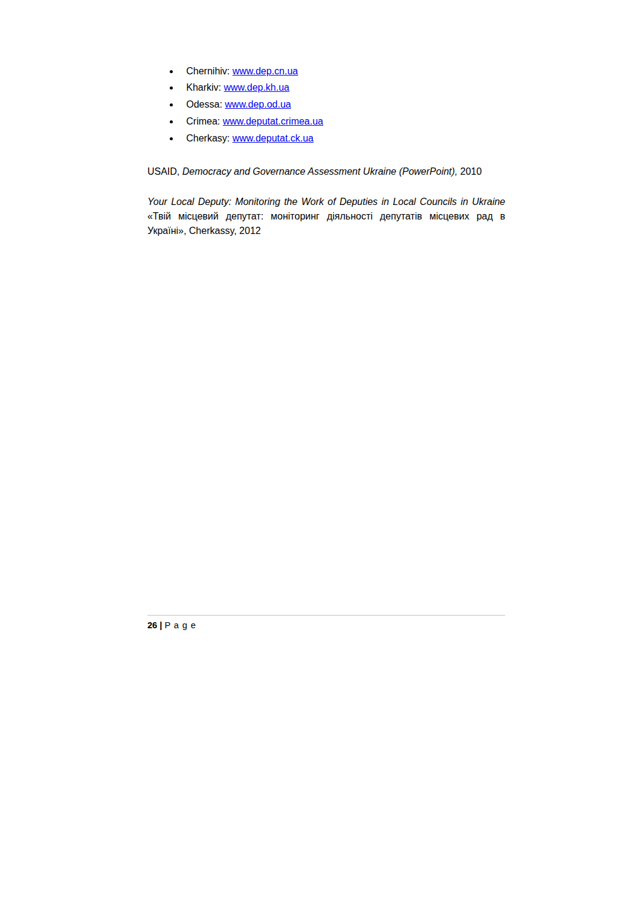Chernihiv: www.dep.cn.ua
Kharkiv: www.dep.kh.ua
Odessa: www.dep.od.ua
Crimea: www.deputat.crimea.ua
Cherkasy: www.deputat.ck.ua
USAID, Democracy and Governance Assessment Ukraine (PowerPoint), 2010
Your Local Deputy: Monitoring the Work of Deputies in Local Councils in Ukraine «Твій місцевий депутат: моніторинг діяльності депутатів місцевих рад в Україні», Cherkassy, 2012
26 | P a g e